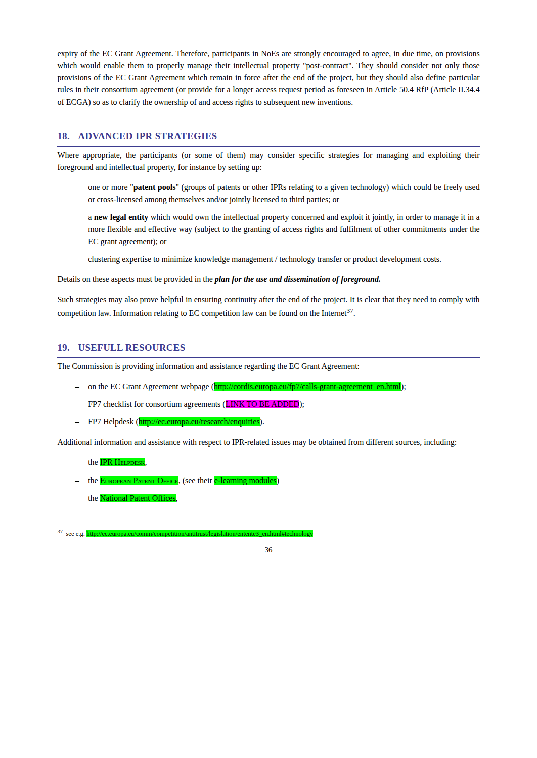expiry of the EC Grant Agreement. Therefore, participants in NoEs are strongly encouraged to agree, in due time, on provisions which would enable them to properly manage their intellectual property "post-contract". They should consider not only those provisions of the EC Grant Agreement which remain in force after the end of the project, but they should also define particular rules in their consortium agreement (or provide for a longer access request period as foreseen in Article 50.4 RfP (Article II.34.4 of ECGA) so as to clarify the ownership of and access rights to subsequent new inventions.
18. Advanced IPR Strategies
Where appropriate, the participants (or some of them) may consider specific strategies for managing and exploiting their foreground and intellectual property, for instance by setting up:
one or more "patent pools" (groups of patents or other IPRs relating to a given technology) which could be freely used or cross-licensed among themselves and/or jointly licensed to third parties; or
a new legal entity which would own the intellectual property concerned and exploit it jointly, in order to manage it in a more flexible and effective way (subject to the granting of access rights and fulfilment of other commitments under the EC grant agreement); or
clustering expertise to minimize knowledge management / technology transfer or product development costs.
Details on these aspects must be provided in the plan for the use and dissemination of foreground.
Such strategies may also prove helpful in ensuring continuity after the end of the project. It is clear that they need to comply with competition law. Information relating to EC competition law can be found on the Internet37.
19. Usefull Resources
The Commission is providing information and assistance regarding the EC Grant Agreement:
on the EC Grant Agreement webpage (http://cordis.europa.eu/fp7/calls-grant-agreement_en.html);
FP7 checklist for consortium agreements (LINK TO BE ADDED);
FP7 Helpdesk (http://ec.europa.eu/research/enquiries).
Additional information and assistance with respect to IPR-related issues may be obtained from different sources, including:
the IPR Helpdesk,
the European Patent Office, (see their e-learning modules)
the National Patent Offices,
37see e.g. http://ec.europa.eu/comm/competition/antitrust/legislation/entente3_en.html#technology
36